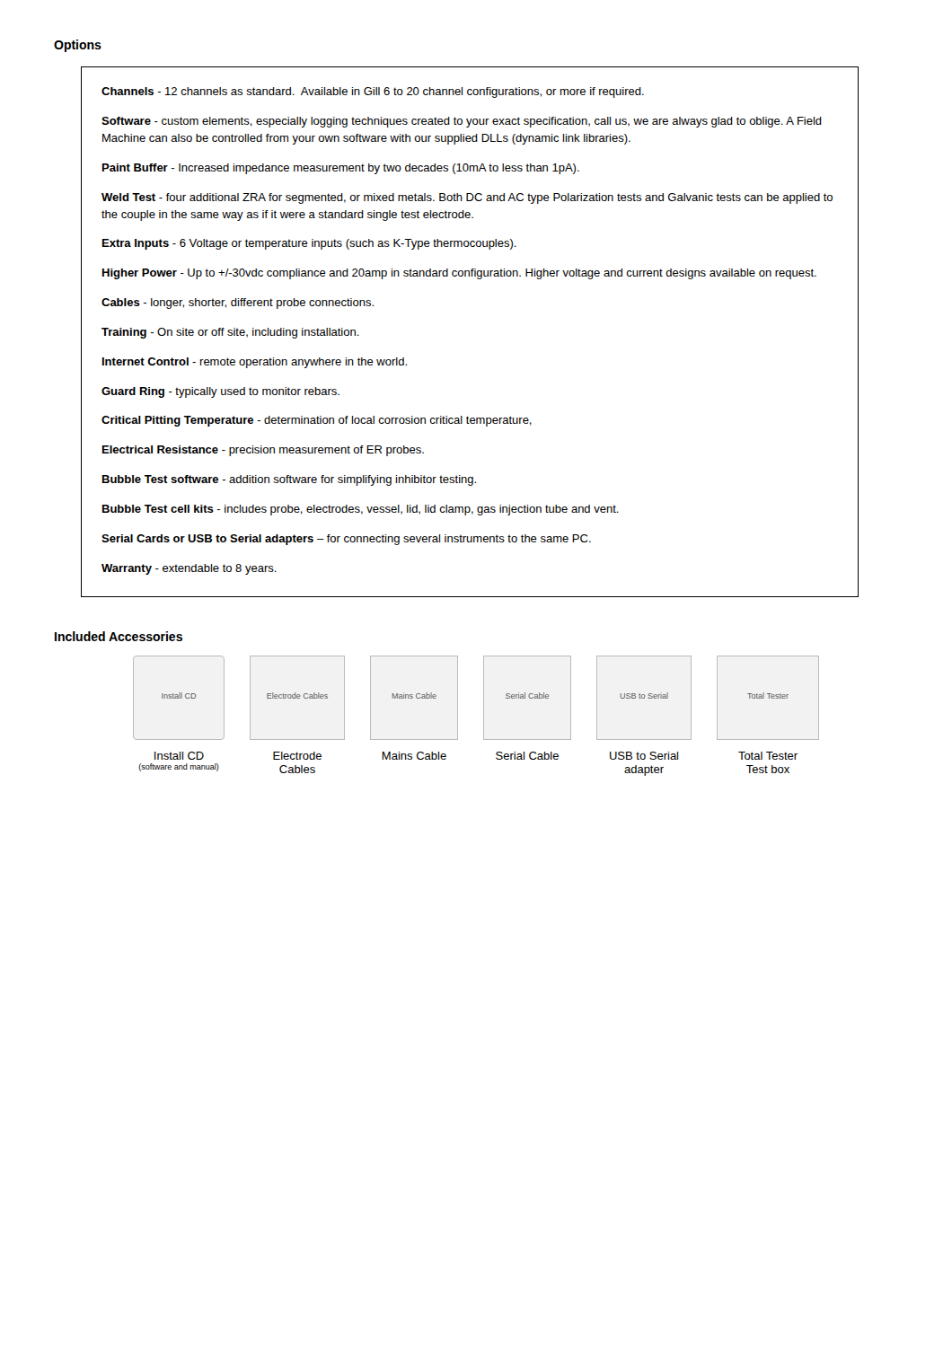Options
Channels - 12 channels as standard. Available in Gill 6 to 20 channel configurations, or more if required.
Software - custom elements, especially logging techniques created to your exact specification, call us, we are always glad to oblige. A Field Machine can also be controlled from your own software with our supplied DLLs (dynamic link libraries).
Paint Buffer - Increased impedance measurement by two decades (10mA to less than 1pA).
Weld Test - four additional ZRA for segmented, or mixed metals. Both DC and AC type Polarization tests and Galvanic tests can be applied to the couple in the same way as if it were a standard single test electrode.
Extra Inputs - 6 Voltage or temperature inputs (such as K-Type thermocouples).
Higher Power - Up to +/-30vdc compliance and 20amp in standard configuration. Higher voltage and current designs available on request.
Cables - longer, shorter, different probe connections.
Training - On site or off site, including installation.
Internet Control - remote operation anywhere in the world.
Guard Ring - typically used to monitor rebars.
Critical Pitting Temperature - determination of local corrosion critical temperature,
Electrical Resistance - precision measurement of ER probes.
Bubble Test software - addition software for simplifying inhibitor testing.
Bubble Test cell kits - includes probe, electrodes, vessel, lid, lid clamp, gas injection tube and vent.
Serial Cards or USB to Serial adapters – for connecting several instruments to the same PC.
Warranty - extendable to 8 years.
Included Accessories
| Install CD | Electrode Cables | Mains Cable | Serial Cable | USB to Serial | Total Tester |
| Install CD (software and manual) | Electrode Cables | Mains Cable | Serial Cable | USB to Serial adapter | Total Tester Test box |